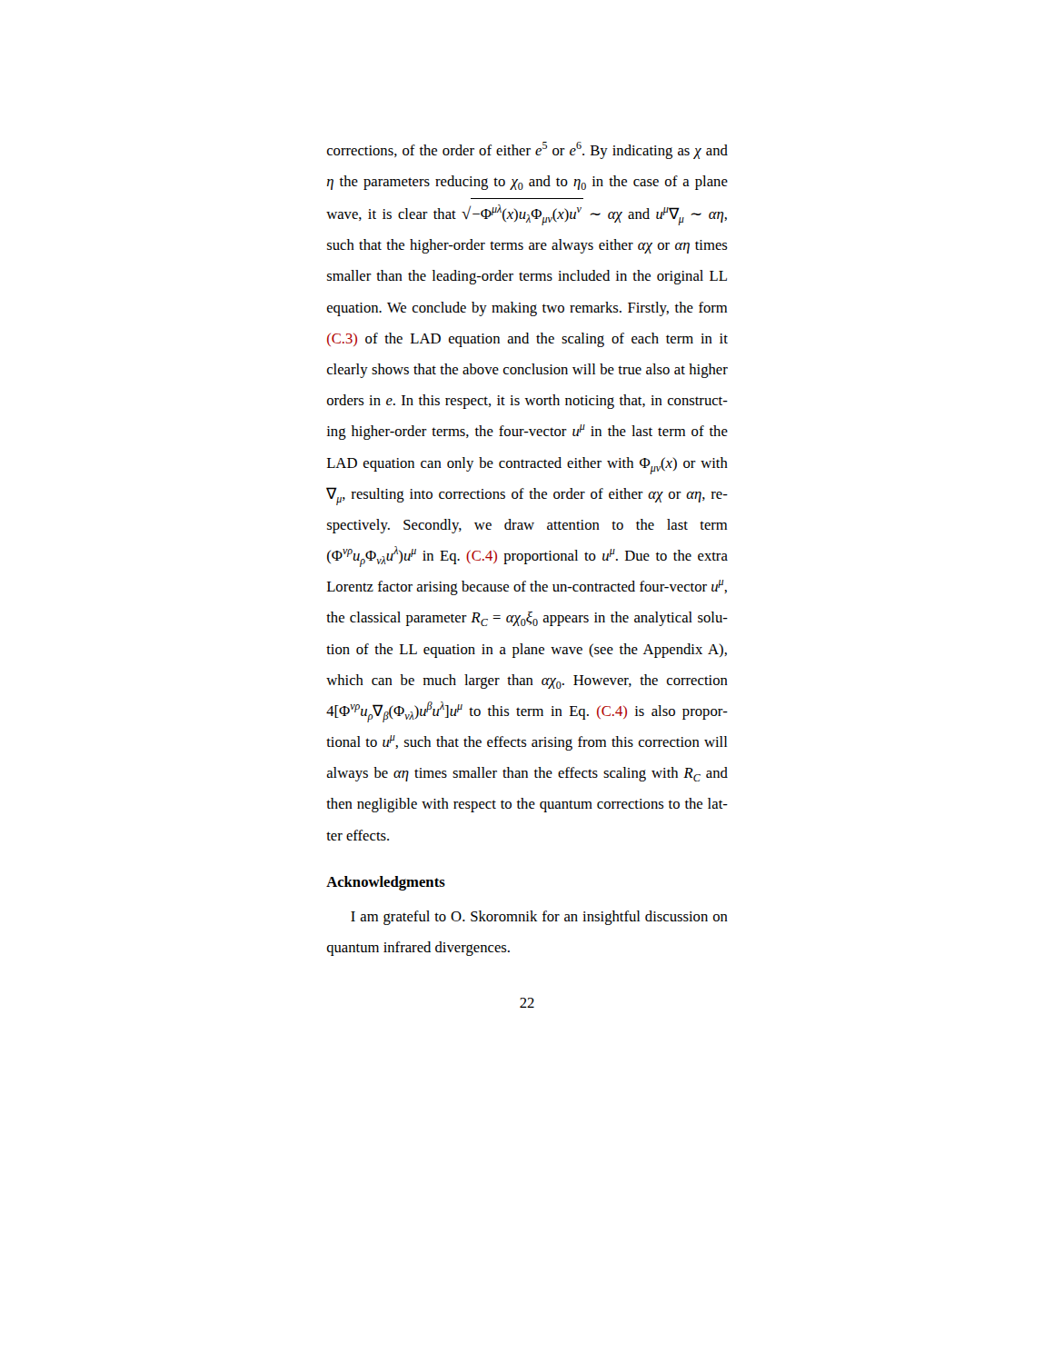corrections, of the order of either e5 or e6. By indicating as χ and η the parameters reducing to χ0 and to η0 in the case of a plane wave, it is clear that −Φμλ(x)uλΦμν(x)uν ∼ αχ and uμ∇μ ∼ αη, such that the higher-order terms are always either αχ or αη times smaller than the leading-order terms included in the original LL equation. We conclude by making two remarks. Firstly, the form (C.3) of the LAD equation and the scaling of each term in it clearly shows that the above conclusion will be true also at higher orders in e. In this respect, it is worth noticing that, in constructing higher-order terms, the four-vector uμ in the last term of the LAD equation can only be contracted either with Φμν(x) or with ∇μ, resulting into corrections of the order of either αχ or αη, respectively. Secondly, we draw attention to the last term (ΦνρuρΦνλuλ)uμ in Eq. (C.4) proportional to uμ. Due to the extra Lorentz factor arising because of the un-contracted four-vector uμ, the classical parameter RC = αχ0ξ0 appears in the analytical solution of the LL equation in a plane wave (see the Appendix A), which can be much larger than αχ0. However, the correction 4[Φνρuρ∇β(Φνλ)uβuλ]uμ to this term in Eq. (C.4) is also proportional to uμ, such that the effects arising from this correction will always be αη times smaller than the effects scaling with RC and then negligible with respect to the quantum corrections to the latter effects.
Acknowledgments
I am grateful to O. Skoromnik for an insightful discussion on quantum infrared divergences.
22